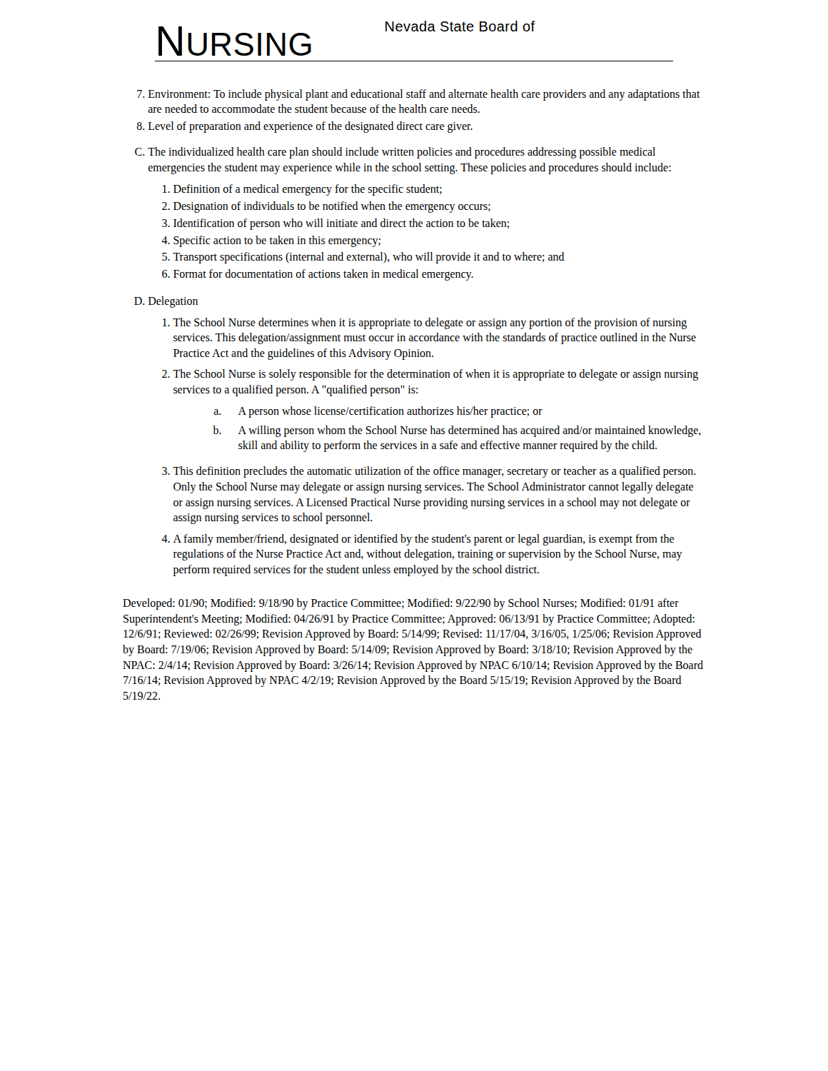NURSING Nevada State Board of
Environment: To include physical plant and educational staff and alternate health care providers and any adaptations that are needed to accommodate the student because of the health care needs.
Level of preparation and experience of the designated direct care giver.
The individualized health care plan should include written policies and procedures addressing possible medical emergencies the student may experience while in the school setting. These policies and procedures should include:
Definition of a medical emergency for the specific student;
Designation of individuals to be notified when the emergency occurs;
Identification of person who will initiate and direct the action to be taken;
Specific action to be taken in this emergency;
Transport specifications (internal and external), who will provide it and to where; and
Format for documentation of actions taken in medical emergency.
Delegation
The School Nurse determines when it is appropriate to delegate or assign any portion of the provision of nursing services. This delegation/assignment must occur in accordance with the standards of practice outlined in the Nurse Practice Act and the guidelines of this Advisory Opinion.
The School Nurse is solely responsible for the determination of when it is appropriate to delegate or assign nursing services to a qualified person. A "qualified person" is:
A person whose license/certification authorizes his/her practice; or
A willing person whom the School Nurse has determined has acquired and/or maintained knowledge, skill and ability to perform the services in a safe and effective manner required by the child.
This definition precludes the automatic utilization of the office manager, secretary or teacher as a qualified person. Only the School Nurse may delegate or assign nursing services. The School Administrator cannot legally delegate or assign nursing services. A Licensed Practical Nurse providing nursing services in a school may not delegate or assign nursing services to school personnel.
A family member/friend, designated or identified by the student's parent or legal guardian, is exempt from the regulations of the Nurse Practice Act and, without delegation, training or supervision by the School Nurse, may perform required services for the student unless employed by the school district.
Developed: 01/90; Modified: 9/18/90 by Practice Committee; Modified: 9/22/90 by School Nurses; Modified: 01/91 after Superintendent's Meeting; Modified: 04/26/91 by Practice Committee; Approved: 06/13/91 by Practice Committee; Adopted: 12/6/91; Reviewed: 02/26/99; Revision Approved by Board: 5/14/99; Revised: 11/17/04, 3/16/05, 1/25/06; Revision Approved by Board: 7/19/06; Revision Approved by Board: 5/14/09; Revision Approved by Board: 3/18/10; Revision Approved by the NPAC: 2/4/14; Revision Approved by Board: 3/26/14; Revision Approved by NPAC 6/10/14; Revision Approved by the Board 7/16/14; Revision Approved by NPAC 4/2/19; Revision Approved by the Board 5/15/19; Revision Approved by the Board 5/19/22.